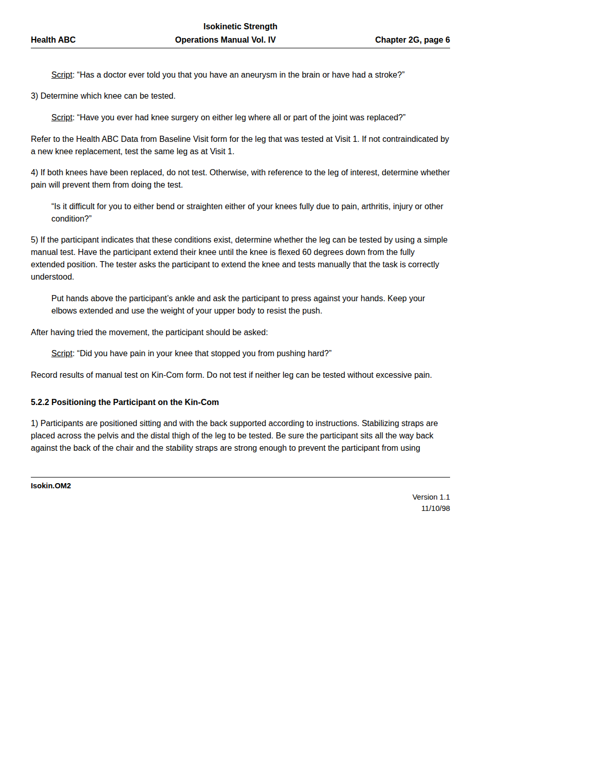Isokinetic Strength
Health ABC Operations Manual Vol. IV Chapter 2G, page 6
Script: “Has a doctor ever told you that you have an aneurysm in the brain or have had a stroke?”
3) Determine which knee can be tested.
Script: “Have you ever had knee surgery on either leg where all or part of the joint was replaced?”
Refer to the Health ABC Data from Baseline Visit form for the leg that was tested at Visit 1. If not contraindicated by a new knee replacement, test the same leg as at Visit 1.
4) If both knees have been replaced, do not test. Otherwise, with reference to the leg of interest, determine whether pain will prevent them from doing the test.
“Is it difficult for you to either bend or straighten either of your knees fully due to pain, arthritis, injury or other condition?”
5) If the participant indicates that these conditions exist, determine whether the leg can be tested by using a simple manual test. Have the participant extend their knee until the knee is flexed 60 degrees down from the fully extended position. The tester asks the participant to extend the knee and tests manually that the task is correctly understood.
Put hands above the participant’s ankle and ask the participant to press against your hands. Keep your elbows extended and use the weight of your upper body to resist the push.
After having tried the movement, the participant should be asked:
Script: “Did you have pain in your knee that stopped you from pushing hard?”
Record results of manual test on Kin-Com form. Do not test if neither leg can be tested without excessive pain.
5.2.2 Positioning the Participant on the Kin-Com
1) Participants are positioned sitting and with the back supported according to instructions. Stabilizing straps are placed across the pelvis and the distal thigh of the leg to be tested. Be sure the participant sits all the way back against the back of the chair and the stability straps are strong enough to prevent the participant from using
Isokin.OM2
Version 1.1
11/10/98